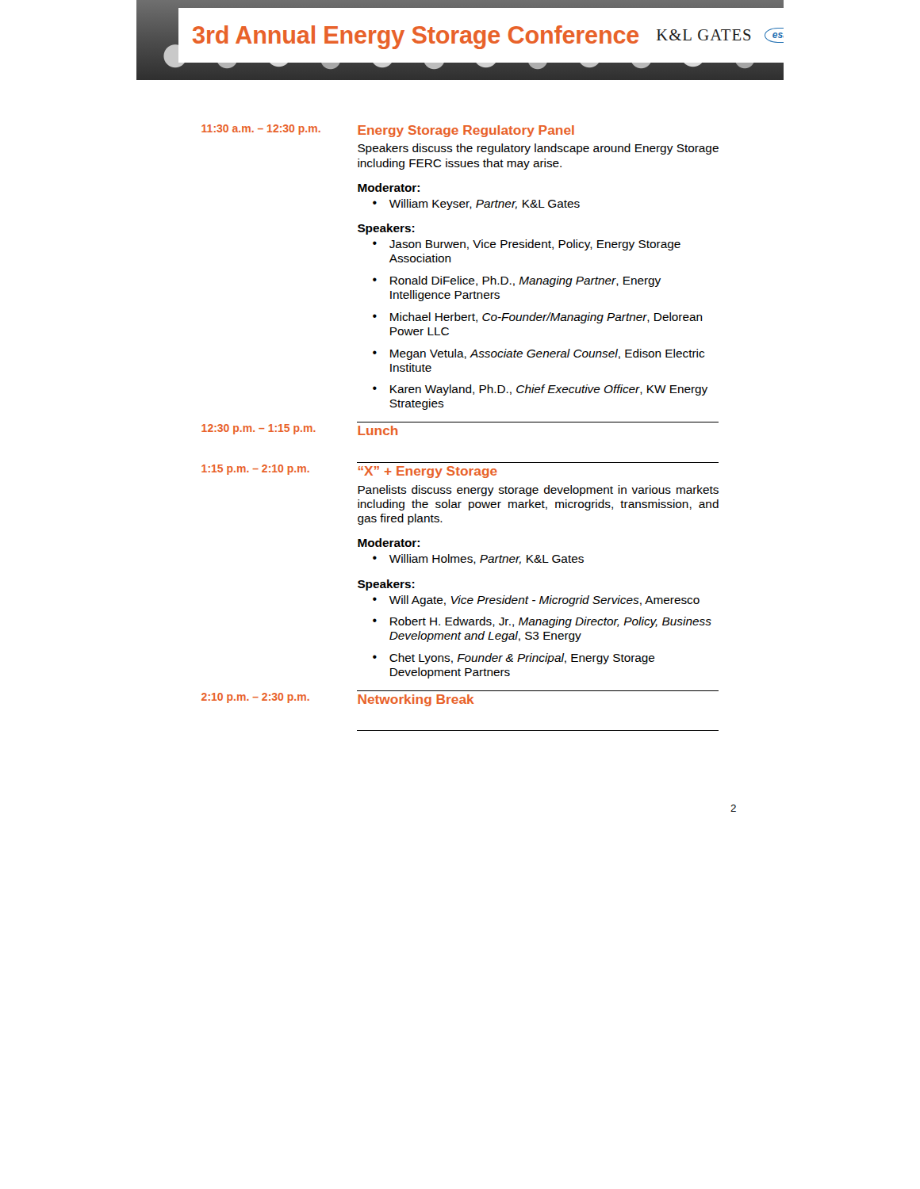3rd Annual Energy Storage Conference
K&L GATES esa Energy
Storage
Association EEI
Edison Electric
INSTITUTE
| 11:30 a.m. – 12:30 p.m. | Energy Storage Regulatory Panel Speakers discuss the regulatory landscape around Energy Storage including FERC issues that may arise. Moderator: William Keyser, Partner, K&L Gates Speakers: Jason Burwen, Vice President, Policy, Energy Storage Association Ronald DiFelice, Ph.D., Managing Partner , Energy Intelligence Partners Michael Herbert, Co-Founder/Managing Partner , Delorean Power LLC Megan Vetula, Associate General Counsel , Edison Electric Institute Karen Wayland, Ph.D., Chief Executive Officer , KW Energy Strategies |
| 12:30 p.m. – 1:15 p.m. | Lunch |
| 1:15 p.m. – 2:10 p.m. | “X” + Energy Storage Panelists discuss energy storage development in various markets including the solar power market, microgrids, transmission, and gas fired plants. Moderator: William Holmes, Partner, K&L Gates Speakers: Will Agate, Vice President - Microgrid Services , Ameresco Robert H. Edwards, Jr., Managing Director, Policy, Business Development and Legal , S3 Energy Chet Lyons, Founder & Principal , Energy Storage Development Partners |
| 2:10 p.m. – 2:30 p.m. | Networking Break |
2